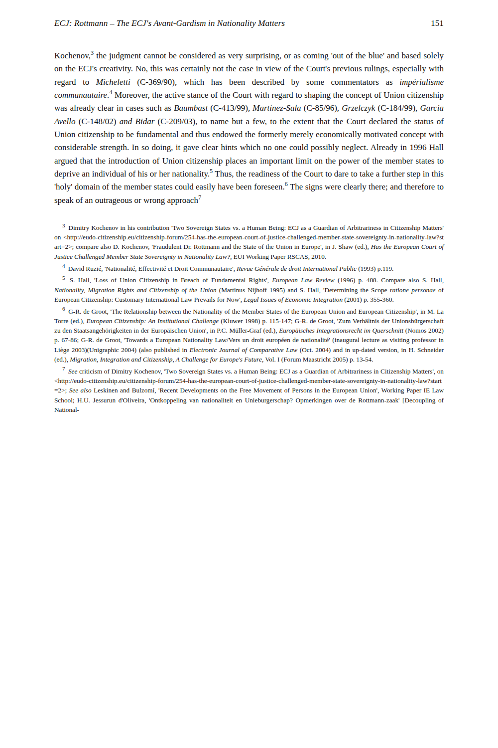ECJ: Rottmann – The ECJ's Avant-Gardism in Nationality Matters 151
Kochenov,3 the judgment cannot be considered as very surprising, or as coming 'out of the blue' and based solely on the ECJ's creativity. No, this was certainly not the case in view of the Court's previous rulings, especially with regard to Micheletti (C-369/90), which has been described by some commentators as impérialisme communautaire.4 Moreover, the active stance of the Court with regard to shaping the concept of Union citizenship was already clear in cases such as Baumbast (C-413/99), Martínez-Sala (C-85/96), Grzelczyk (C-184/99), Garcia Avello (C-148/02) and Bidar (C-209/03), to name but a few, to the extent that the Court declared the status of Union citizenship to be fundamental and thus endowed the formerly merely economically motivated concept with considerable strength. In so doing, it gave clear hints which no one could possibly neglect. Already in 1996 Hall argued that the introduction of Union citizenship places an important limit on the power of the member states to deprive an individual of his or her nationality.5 Thus, the readiness of the Court to dare to take a further step in this 'holy' domain of the member states could easily have been foreseen.6 The signs were clearly there; and therefore to speak of an outrageous or wrong approach7
3 Dimitry Kochenov in his contribution 'Two Sovereign States vs. a Human Being: ECJ as a Guardian of Arbitrariness in Citizenship Matters' on <http://eudo-citizenship.eu/citizenship-forum/254-has-the-european-court-of-justice-challenged-member-state-sovereignty-in-nationality-law?start=2>; compare also D. Kochenov, 'Fraudulent Dr. Rottmann and the State of the Union in Europe', in J. Shaw (ed.), Has the European Court of Justice Challenged Member State Sovereignty in Nationality Law?, EUI Working Paper RSCAS, 2010.
4 David Ruzié, 'Nationalité, Effectivité et Droit Communautaire', Revue Générale de droit International Public (1993) p.119.
5 S. Hall, 'Loss of Union Citizenship in Breach of Fundamental Rights', European Law Review (1996) p. 488. Compare also S. Hall, Nationality, Migration Rights and Citizenship of the Union (Martinus Nijhoff 1995) and S. Hall, 'Determining the Scope ratione personae of European Citizenship: Customary International Law Prevails for Now', Legal Issues of Economic Integration (2001) p. 355-360.
6 G-R. de Groot, 'The Relationship between the Nationality of the Member States of the European Union and European Citizenship', in M. La Torre (ed.), European Citizenship: An Institutional Challenge (Kluwer 1998) p. 115-147; G-R. de Groot, 'Zum Verhältnis der Unionsbürgerschaft zu den Staatsangehörigkeiten in der Europäischen Union', in P.C. Müller-Graf (ed.), Europäisches Integrationsrecht im Querschnitt (Nomos 2002) p. 67-86; G-R. de Groot, 'Towards a European Nationality Law/Vers un droit européen de nationalité' (inaugural lecture as visiting professor in Liège 2003)(Unigraphic 2004) (also published in Electronic Journal of Comparative Law (Oct. 2004) and in up-dated version, in H. Schneider (ed.), Migration, Integration and Citizenship, A Challenge for Europe's Future, Vol. I (Forum Maastricht 2005) p. 13-54.
7 See criticism of Dimitry Kochenov, 'Two Sovereign States vs. a Human Being: ECJ as a Guardian of Arbitrariness in Citizenship Matters', on <http://eudo-citizenship.eu/citizenship-forum/254-has-the-european-court-of-justice-challenged-member-state-sovereignty-in-nationality-law?start=2>; See also Leskinen and Bulzomí, 'Recent Developments on the Free Movement of Persons in the European Union', Working Paper IE Law School; H.U. Jessurun d'Oliveira, 'Ontkoppeling van nationaliteit en Unieburgerschap? Opmerkingen over de Rottmann-zaak' [Decoupling of National-